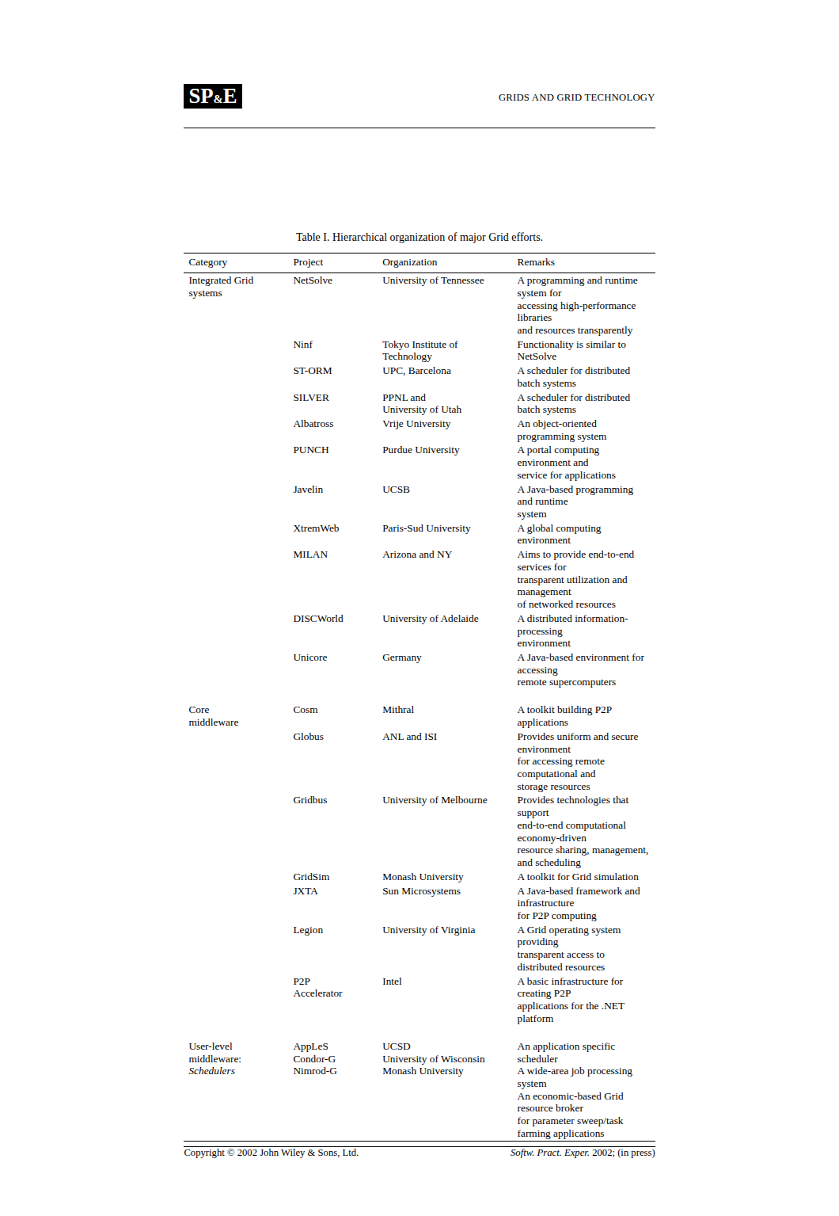SP&E
Grids and Grid Technology
Table I. Hierarchical organization of major Grid efforts.
| Category | Project | Organization | Remarks |
| --- | --- | --- | --- |
| Integrated Grid systems | NetSolve | University of Tennessee | A programming and runtime system for accessing high-performance libraries and resources transparently |
| | Ninf | Tokyo Institute of Technology | Functionality is similar to NetSolve |
| | ST-ORM | UPC, Barcelona | A scheduler for distributed batch systems |
| | SILVER | PPNL and University of Utah | A scheduler for distributed batch systems |
| | Albatross | Vrije University | An object-oriented programming system |
| | PUNCH | Purdue University | A portal computing environment and service for applications |
| | Javelin | UCSB | A Java-based programming and runtime system |
| | XtremWeb | Paris-Sud University | A global computing environment |
| | MILAN | Arizona and NY | Aims to provide end-to-end services for transparent utilization and management of networked resources |
| | DISCWorld | University of Adelaide | A distributed information-processing environment |
| | Unicore | Germany | A Java-based environment for accessing remote supercomputers |
| Core middleware | Cosm | Mithral | A toolkit building P2P applications |
| | Globus | ANL and ISI | Provides uniform and secure environment for accessing remote computational and storage resources |
| | Gridbus | University of Melbourne | Provides technologies that support end-to-end computational economy-driven resource sharing, management, and scheduling |
| | GridSim | Monash University | A toolkit for Grid simulation |
| | JXTA | Sun Microsystems | A Java-based framework and infrastructure for P2P computing |
| | Legion | University of Virginia | A Grid operating system providing transparent access to distributed resources |
| | P2P Accelerator | Intel | A basic infrastructure for creating P2P applications for the .NET platform |
| User-level middleware: Schedulers | AppLeS Condor-G Nimrod-G | UCSD University of Wisconsin Monash University | An application specific scheduler A wide-area job processing system An economic-based Grid resource broker for parameter sweep/task farming applications |
Copyright © 2002 John Wiley & Sons, Ltd.
Softw. Pract. Exper. 2002; (in press)